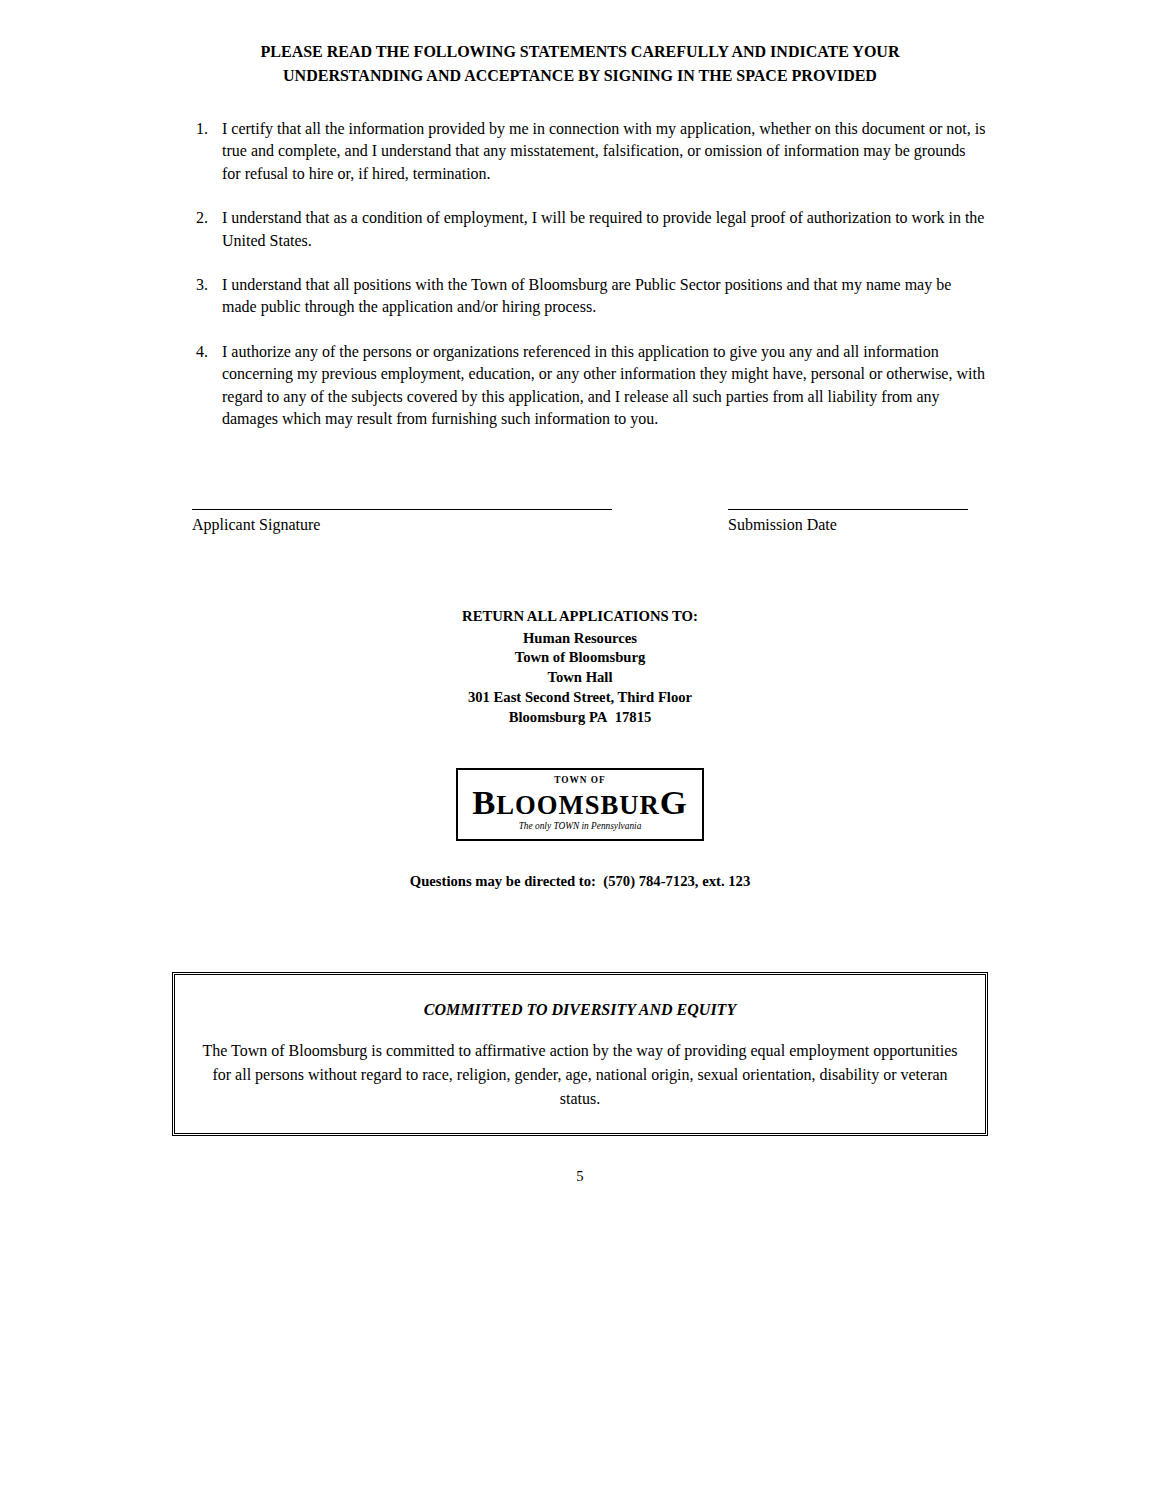Please read the following statements carefully and indicate your
understanding and acceptance by signing in the space provided
I certify that all the information provided by me in connection with my application, whether on this document or not, is true and complete, and I understand that any misstatement, falsification, or omission of information may be grounds for refusal to hire or, if hired, termination.
I understand that as a condition of employment, I will be required to provide legal proof of authorization to work in the United States.
I understand that all positions with the Town of Bloomsburg are Public Sector positions and that my name may be made public through the application and/or hiring process.
I authorize any of the persons or organizations referenced in this application to give you any and all information concerning my previous employment, education, or any other information they might have, personal or otherwise, with regard to any of the subjects covered by this application, and I release all such parties from all liability from any damages which may result from furnishing such information to you.
Applicant Signature
Submission Date
RETURN ALL APPLICATIONS TO:
Human Resources
Town of Bloomsburg
Town Hall
301 East Second Street, Third Floor
Bloomsburg PA 17815
TOWN OF
BLOOMSBURG
The only TOWN in Pennsylvania
Questions may be directed to: (570) 784-7123, ext. 123
Committed to Diversity and Equity
The Town of Bloomsburg is committed to affirmative action by the way of providing equal employment opportunities for all persons without regard to race, religion, gender, age, national origin, sexual orientation, disability or veteran status.
5